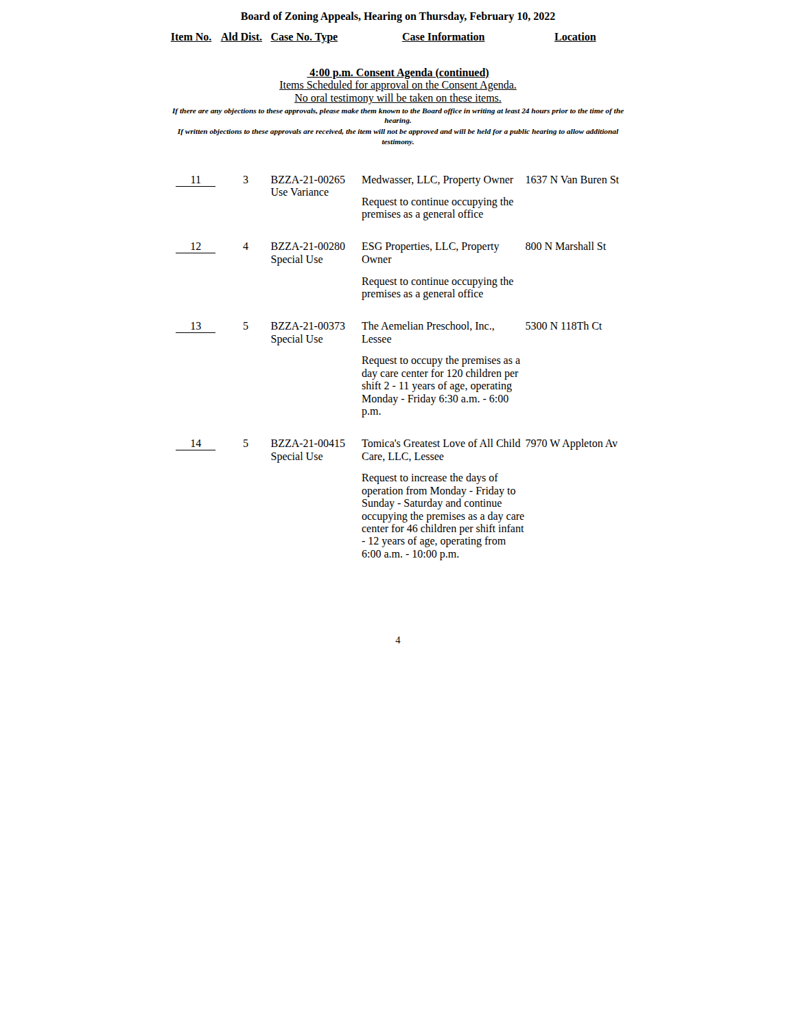Board of Zoning Appeals, Hearing on Thursday, February 10, 2022
| Item No. | Ald Dist. | Case No. Type | Case Information | Location |
| --- | --- | --- | --- | --- |
4:00 p.m. Consent Agenda (continued)
Items Scheduled for approval on the Consent Agenda.
No oral testimony will be taken on these items.
If there are any objections to these approvals, please make them known to the Board office in writing at least 24 hours prior to the time of the hearing.
If written objections to these approvals are received, the item will not be approved and will be held for a public hearing to allow additional testimony.
| 11 | 3 | BZZA-21-00265 Use Variance | Medwasser, LLC, Property Owner Request to continue occupying the premises as a general office | 1637 N Van Buren St |
| 12 | 4 | BZZA-21-00280 Special Use | ESG Properties, LLC, Property Owner Request to continue occupying the premises as a general office | 800 N Marshall St |
| 13 | 5 | BZZA-21-00373 Special Use | The Aemelian Preschool, Inc., Lessee Request to occupy the premises as a day care center for 120 children per shift 2 - 11 years of age, operating Monday - Friday 6:30 a.m. - 6:00 p.m. | 5300 N 118Th Ct |
| 14 | 5 | BZZA-21-00415 Special Use | Tomica's Greatest Love of All Child Care, LLC, Lessee Request to increase the days of operation from Monday - Friday to Sunday - Saturday and continue occupying the premises as a day care center for 46 children per shift infant - 12 years of age, operating from 6:00 a.m. - 10:00 p.m. | 7970 W Appleton Av |
4